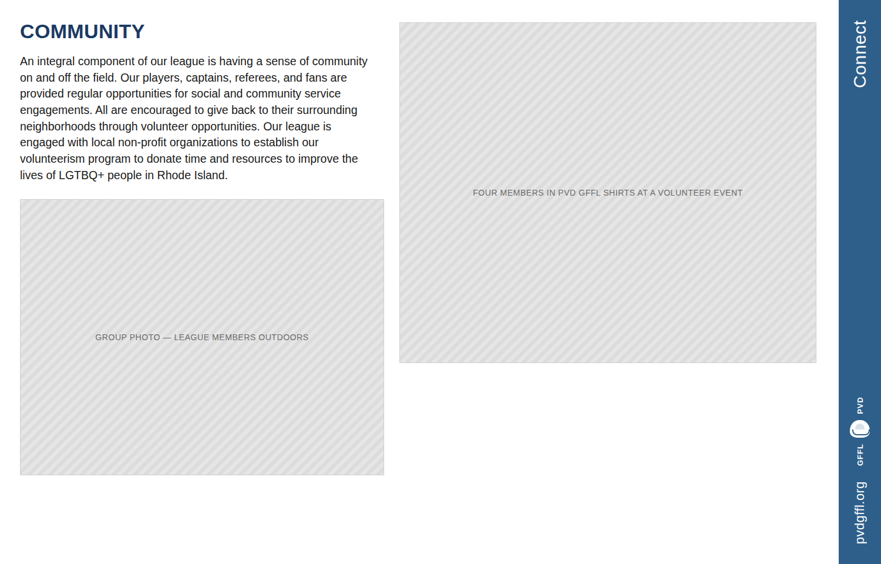COMMUNITY
An integral component of our league is having a sense of community on and off the field. Our players, captains, referees, and fans are provided regular opportunities for social and community service engagements. All are encouraged to give back to their surrounding neighborhoods through volunteer opportunities. Our league is engaged with local non-profit organizations to establish our volunteerism program to donate time and resources to improve the lives of LGTBQ+ people in Rhode Island.
Group photo — league members outdoors
Four members in PVD GFFL shirts at a volunteer event
Connect
PVD
GFFL
pvdgffl.org